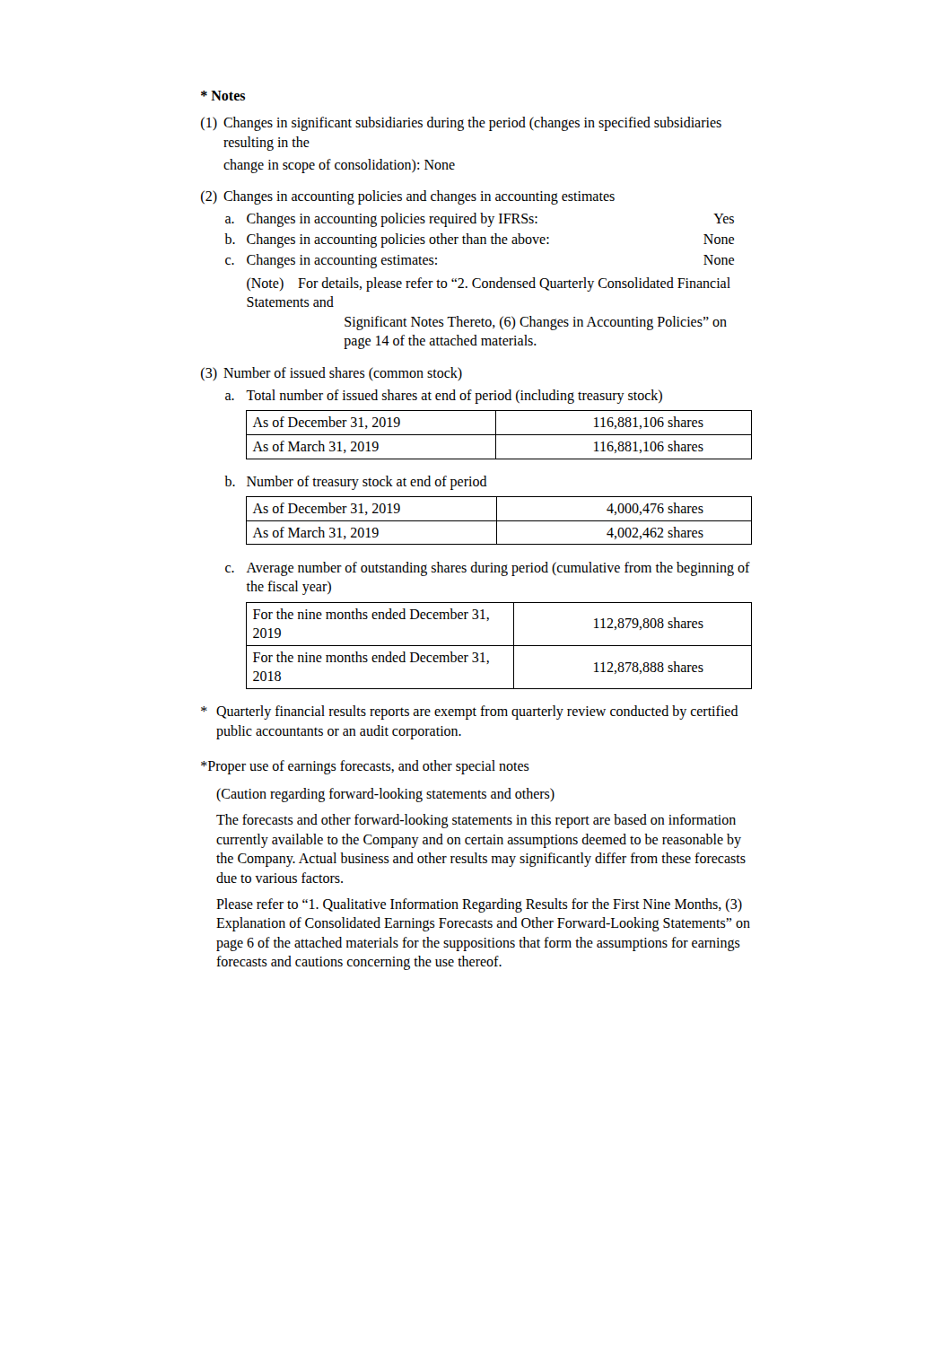* Notes
(1) Changes in significant subsidiaries during the period (changes in specified subsidiaries resulting in the
change in scope of consolidation): None
(2) Changes in accounting policies and changes in accounting estimates
a. Changes in accounting policies required by IFRSs: Yes
b. Changes in accounting policies other than the above: None
c. Changes in accounting estimates: None
(Note) For details, please refer to “2. Condensed Quarterly Consolidated Financial Statements and Significant Notes Thereto, (6) Changes in Accounting Policies” on page 14 of the attached materials.
(3) Number of issued shares (common stock)
a. Total number of issued shares at end of period (including treasury stock)
| As of December 31, 2019 | 116,881,106 shares |
| As of March 31, 2019 | 116,881,106 shares |
b. Number of treasury stock at end of period
| As of December 31, 2019 | 4,000,476 shares |
| As of March 31, 2019 | 4,002,462 shares |
c. Average number of outstanding shares during period (cumulative from the beginning of the fiscal year)
| For the nine months ended December 31, 2019 | 112,879,808 shares |
| For the nine months ended December 31, 2018 | 112,878,888 shares |
*Quarterly financial results reports are exempt from quarterly review conducted by certified public accountants or an audit corporation.
*Proper use of earnings forecasts, and other special notes
(Caution regarding forward-looking statements and others)
The forecasts and other forward-looking statements in this report are based on information currently available to the Company and on certain assumptions deemed to be reasonable by the Company. Actual business and other results may significantly differ from these forecasts due to various factors.
Please refer to “1. Qualitative Information Regarding Results for the First Nine Months, (3) Explanation of Consolidated Earnings Forecasts and Other Forward-Looking Statements” on page 6 of the attached materials for the suppositions that form the assumptions for earnings forecasts and cautions concerning the use thereof.